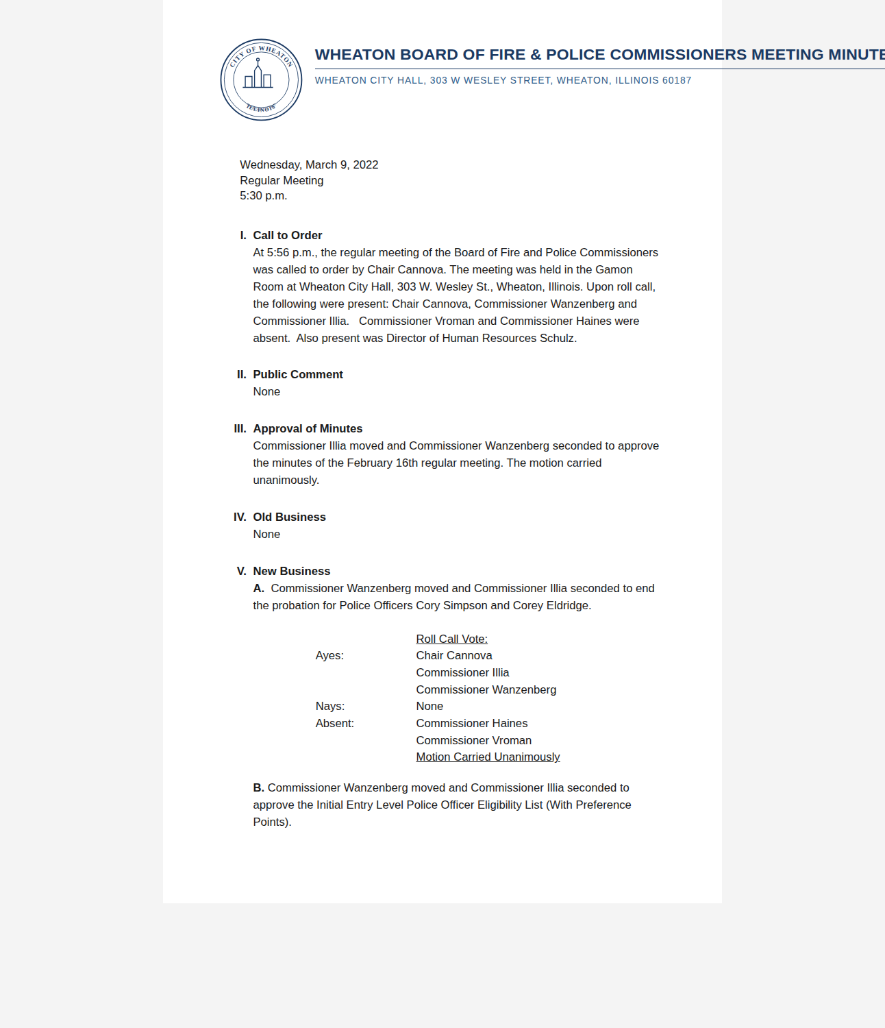CITY OF WHEATON ILLINOIS FEBRUARY 24, 1859
Wheaton Board of Fire & Police Commissioners Meeting Minutes
Wheaton City Hall, 303 W Wesley Street, Wheaton, Illinois 60187
Wednesday, March 9, 2022
Regular Meeting
5:30 p.m.
I.
Call to Order
At 5:56 p.m., the regular meeting of the Board of Fire and Police Commissioners was called to order by Chair Cannova. The meeting was held in the Gamon Room at Wheaton City Hall, 303 W. Wesley St., Wheaton, Illinois. Upon roll call, the following were present: Chair Cannova, Commissioner Wanzenberg and Commissioner Illia. Commissioner Vroman and Commissioner Haines were absent. Also present was Director of Human Resources Schulz.
II.
Public Comment
None
III.
Approval of Minutes
Commissioner Illia moved and Commissioner Wanzenberg seconded to approve the minutes of the February 16th regular meeting. The motion carried unanimously.
IV.
Old Business
None
V.
New Business
A. Commissioner Wanzenberg moved and Commissioner Illia seconded to end the probation for Police Officers Cory Simpson and Corey Eldridge.
| | Roll Call Vote: |
| Ayes: | Chair Cannova |
| | Commissioner Illia |
| | Commissioner Wanzenberg |
| Nays: | None |
| Absent: | Commissioner Haines |
| | Commissioner Vroman |
| | Motion Carried Unanimously |
B. Commissioner Wanzenberg moved and Commissioner Illia seconded to approve the Initial Entry Level Police Officer Eligibility List (With Preference Points).